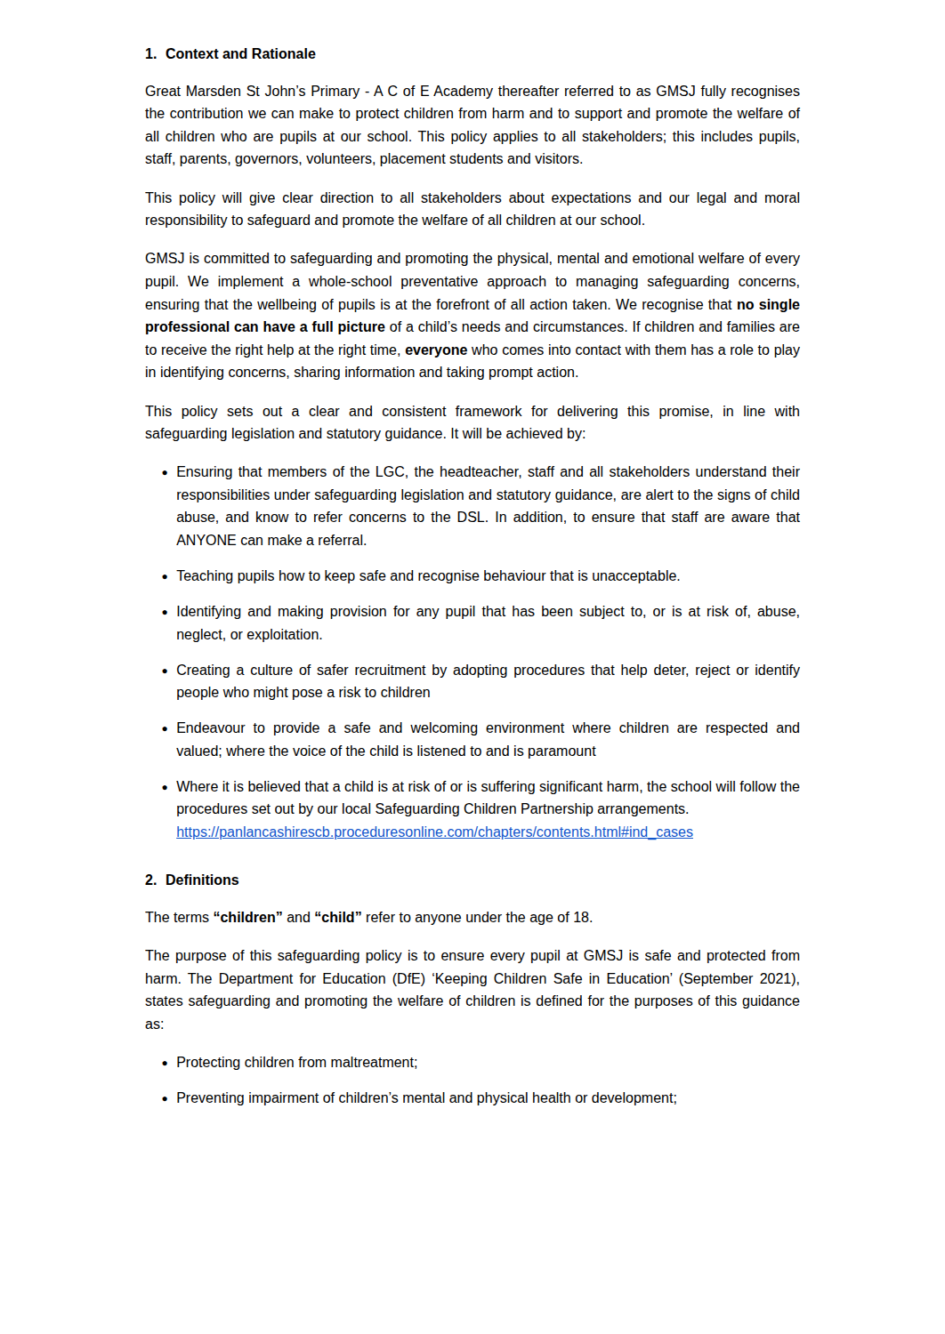1. Context and Rationale
Great Marsden St John’s Primary - A C of E Academy thereafter referred to as GMSJ fully recognises the contribution we can make to protect children from harm and to support and promote the welfare of all children who are pupils at our school. This policy applies to all stakeholders; this includes pupils, staff, parents, governors, volunteers, placement students and visitors.
This policy will give clear direction to all stakeholders about expectations and our legal and moral responsibility to safeguard and promote the welfare of all children at our school.
GMSJ is committed to safeguarding and promoting the physical, mental and emotional welfare of every pupil. We implement a whole-school preventative approach to managing safeguarding concerns, ensuring that the wellbeing of pupils is at the forefront of all action taken. We recognise that no single professional can have a full picture of a child’s needs and circumstances. If children and families are to receive the right help at the right time, everyone who comes into contact with them has a role to play in identifying concerns, sharing information and taking prompt action.
This policy sets out a clear and consistent framework for delivering this promise, in line with safeguarding legislation and statutory guidance. It will be achieved by:
Ensuring that members of the LGC, the headteacher, staff and all stakeholders understand their responsibilities under safeguarding legislation and statutory guidance, are alert to the signs of child abuse, and know to refer concerns to the DSL. In addition, to ensure that staff are aware that ANYONE can make a referral.
Teaching pupils how to keep safe and recognise behaviour that is unacceptable.
Identifying and making provision for any pupil that has been subject to, or is at risk of, abuse, neglect, or exploitation.
Creating a culture of safer recruitment by adopting procedures that help deter, reject or identify people who might pose a risk to children
Endeavour to provide a safe and welcoming environment where children are respected and valued; where the voice of the child is listened to and is paramount
Where it is believed that a child is at risk of or is suffering significant harm, the school will follow the procedures set out by our local Safeguarding Children Partnership arrangements.
https://panlancashirescb.proceduresonline.com/chapters/contents.html#ind_cases
2. Definitions
The terms “children” and “child” refer to anyone under the age of 18.
The purpose of this safeguarding policy is to ensure every pupil at GMSJ is safe and protected from harm. The Department for Education (DfE) ‘Keeping Children Safe in Education’ (September 2021), states safeguarding and promoting the welfare of children is defined for the purposes of this guidance as:
Protecting children from maltreatment;
Preventing impairment of children’s mental and physical health or development;